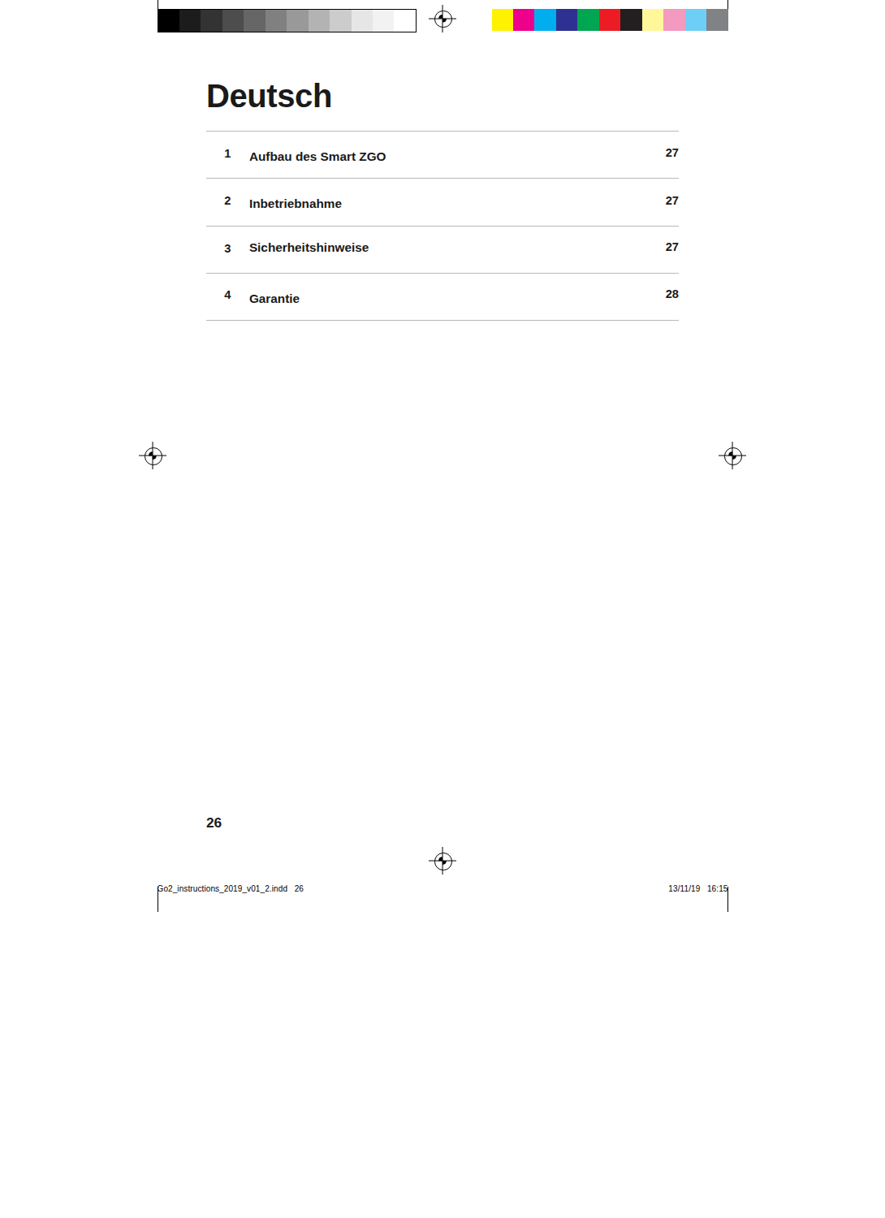Deutsch
| 1 | Aufbau des Smart ZGO | 27 |
| 2 | Inbetriebnahme | 27 |
| 3 | Sicherheitshinweise | 27 |
| 4 | Garantie | 28 |
26
Go2_instructions_2019_v01_2.indd 26
13/11/19 16:15